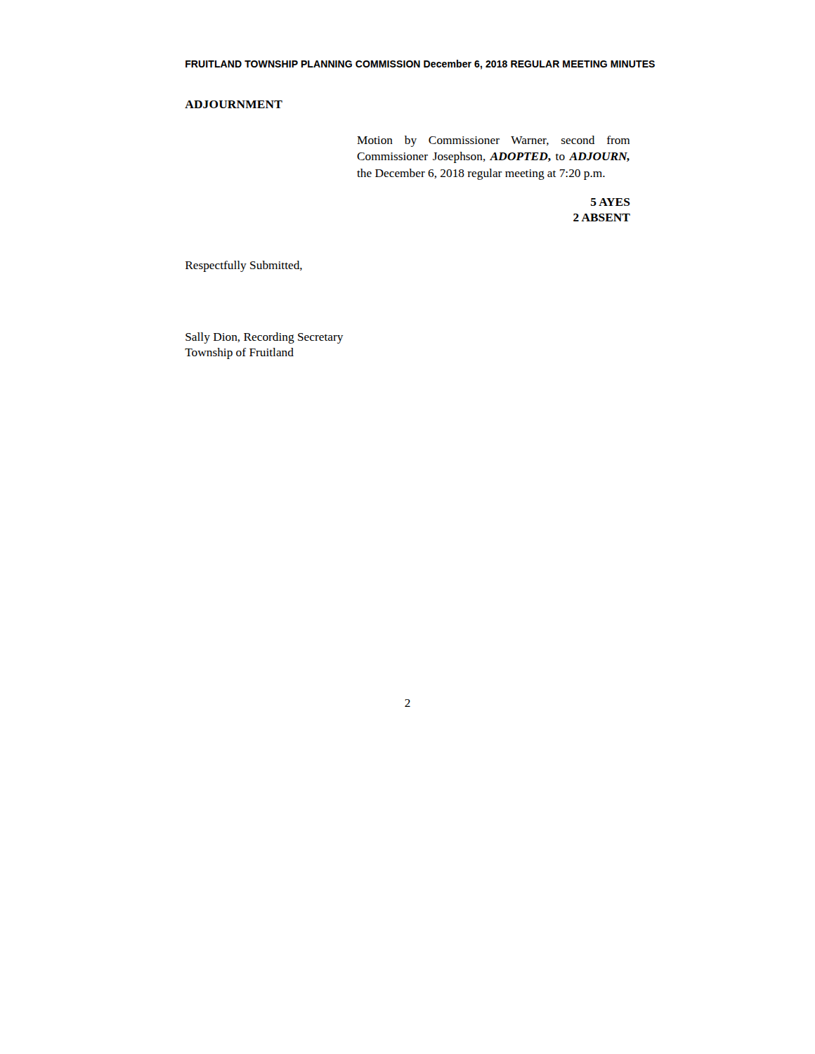FRUITLAND TOWNSHIP PLANNING COMMISSION December 6, 2018 REGULAR MEETING MINUTES
ADJOURNMENT
Motion by Commissioner Warner, second from Commissioner Josephson, ADOPTED, to ADJOURN, the December 6, 2018 regular meeting at 7:20 p.m.
5 AYES
2 ABSENT
Respectfully Submitted,
Sally Dion, Recording Secretary
Township of Fruitland
2